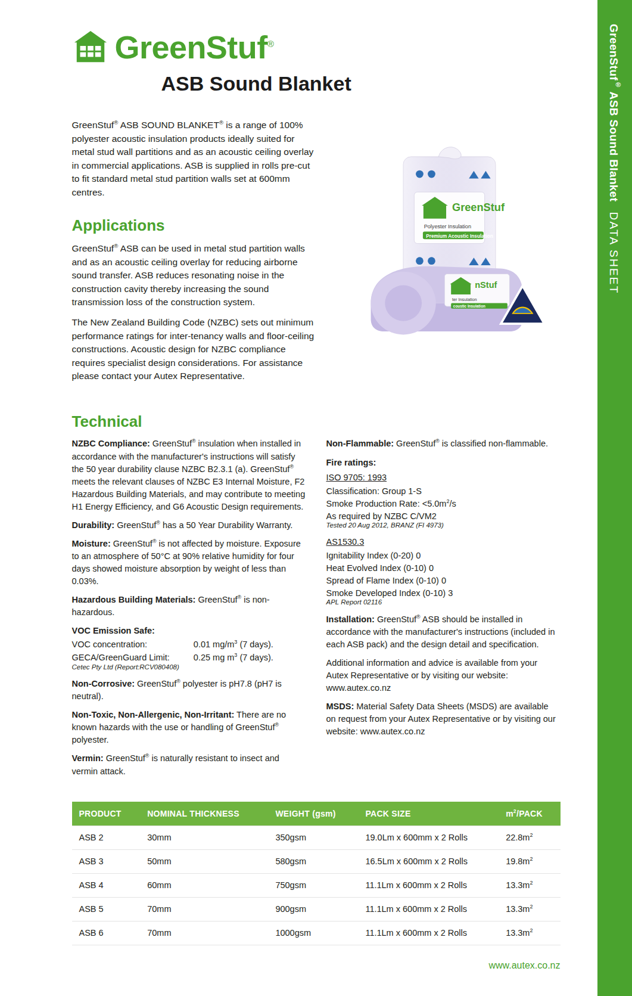GreenStuf® ASB Sound Blanket DATA SHEET
GreenStuf®
ASB Sound Blanket
GreenStuf® ASB SOUND BLANKET® is a range of 100% polyester acoustic insulation products ideally suited for metal stud wall partitions and as an acoustic ceiling overlay in commercial applications. ASB is supplied in rolls pre-cut to fit standard metal stud partition walls set at 600mm centres.
Applications
GreenStuf® ASB can be used in metal stud partition walls and as an acoustic ceiling overlay for reducing airborne sound transfer. ASB reduces resonating noise in the construction cavity thereby increasing the sound transmission loss of the construction system.
The New Zealand Building Code (NZBC) sets out minimum performance ratings for inter-tenancy walls and floor-ceiling constructions. Acoustic design for NZBC compliance requires specialist design considerations. For assistance please contact your Autex Representative.
GreenStuf Polyester Insulation Premium Acoustic Insulation nStuf ter Insulation coustic Insulation
Technical
NZBC Compliance: GreenStuf® insulation when installed in accordance with the manufacturer's instructions will satisfy the 50 year durability clause NZBC B2.3.1 (a). GreenStuf® meets the relevant clauses of NZBC E3 Internal Moisture, F2 Hazardous Building Materials, and may contribute to meeting H1 Energy Efficiency, and G6 Acoustic Design requirements.
Durability: GreenStuf® has a 50 Year Durability Warranty.
Moisture: GreenStuf® is not affected by moisture. Exposure to an atmosphere of 50°C at 90% relative humidity for four days showed moisture absorption by weight of less than 0.03%.
Hazardous Building Materials: GreenStuf® is non-hazardous.
VOC Emission Safe:
| VOC concentration: | 0.01 mg/m 3 (7 days). |
| GECA/GreenGuard Limit: | 0.25 mg m 3 (7 days). |
Cetec Pty Ltd (Report:RCV080408)
Non-Corrosive: GreenStuf® polyester is pH7.8 (pH7 is neutral).
Non-Toxic, Non-Allergenic, Non-Irritant: There are no known hazards with the use or handling of GreenStuf® polyester.
Vermin: GreenStuf® is naturally resistant to insect and vermin attack.
Non-Flammable: GreenStuf® is classified non-flammable.
Fire ratings:
ISO 9705: 1993
Classification: Group 1-S
Smoke Production Rate: <5.0m2/s
As required by NZBC C/VM2
Tested 20 Aug 2012, BRANZ (FI 4973)
AS1530.3
Ignitability Index (0-20) 0
Heat Evolved Index (0-10) 0
Spread of Flame Index (0-10) 0
Smoke Developed Index (0-10) 3
APL Report 02116
Installation: GreenStuf® ASB should be installed in accordance with the manufacturer's instructions (included in each ASB pack) and the design detail and specification.
Additional information and advice is available from your Autex Representative or by visiting our website: www.autex.co.nz
MSDS: Material Safety Data Sheets (MSDS) are available on request from your Autex Representative or by visiting our website: www.autex.co.nz
| PRODUCT | NOMINAL THICKNESS | WEIGHT (gsm) | PACK SIZE | m 2 /PACK |
| --- | --- | --- | --- | --- |
| ASB 2 | 30mm | 350gsm | 19.0Lm x 600mm x 2 Rolls | 22.8m 2 |
| ASB 3 | 50mm | 580gsm | 16.5Lm x 600mm x 2 Rolls | 19.8m 2 |
| ASB 4 | 60mm | 750gsm | 11.1Lm x 600mm x 2 Rolls | 13.3m 2 |
| ASB 5 | 70mm | 900gsm | 11.1Lm x 600mm x 2 Rolls | 13.3m 2 |
| ASB 6 | 70mm | 1000gsm | 11.1Lm x 600mm x 2 Rolls | 13.3m 2 |
www.autex.co.nz